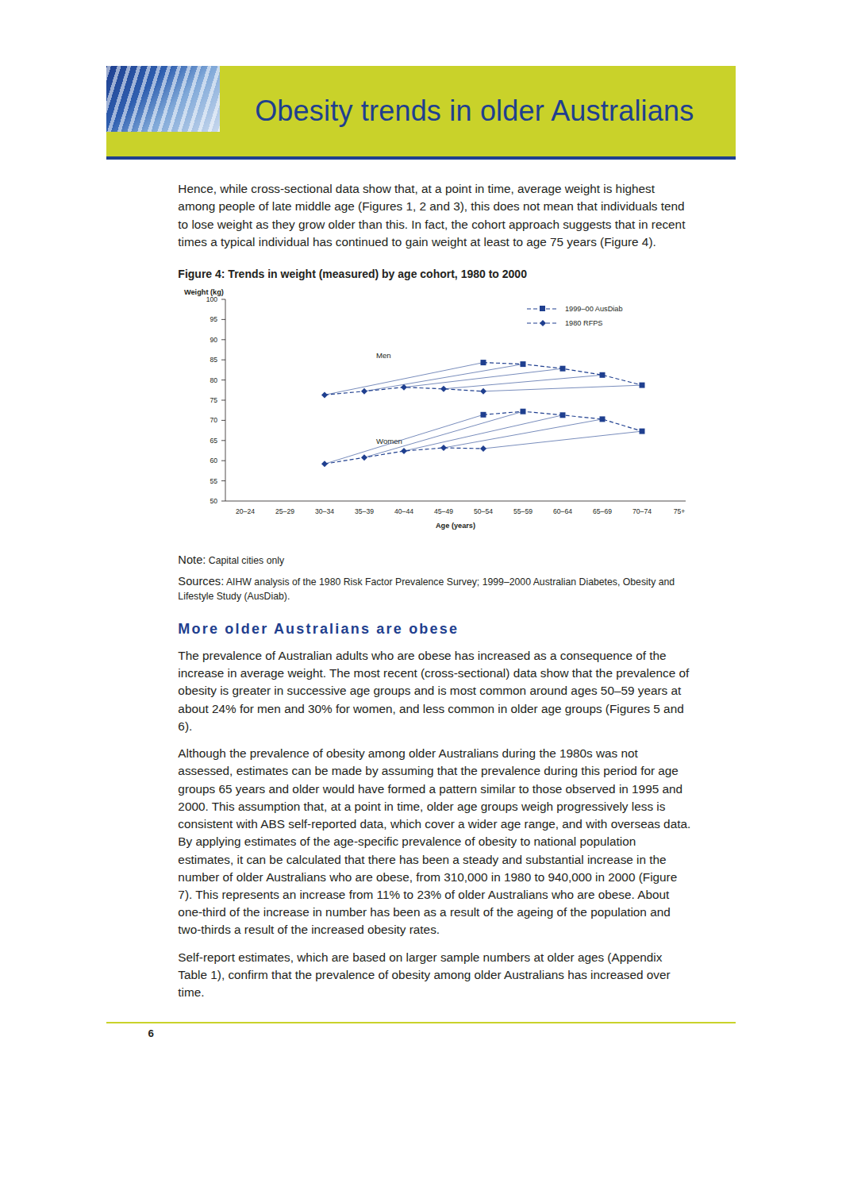Obesity trends in older Australians
Hence, while cross-sectional data show that, at a point in time, average weight is highest among people of late middle age (Figures 1, 2 and 3), this does not mean that individuals tend to lose weight as they grow older than this. In fact, the cohort approach suggests that in recent times a typical individual has continued to gain weight at least to age 75 years (Figure 4).
Figure 4: Trends in weight (measured) by age cohort, 1980 to 2000
Weight (kg) 100 95 90 85 80 75 70 65 60 55 50 20–24 25–29 30–34 35–39 40–44 45–49 50–54 55–59 60–64 65–69 70–74 75+ Age (years) 1999–00 AusDiab 1980 RFPS Men Women
Note: Capital cities only
Sources: AIHW analysis of the 1980 Risk Factor Prevalence Survey; 1999–2000 Australian Diabetes, Obesity and Lifestyle Study (AusDiab).
More older Australians are obese
The prevalence of Australian adults who are obese has increased as a consequence of the increase in average weight. The most recent (cross-sectional) data show that the prevalence of obesity is greater in successive age groups and is most common around ages 50–59 years at about 24% for men and 30% for women, and less common in older age groups (Figures 5 and 6).
Although the prevalence of obesity among older Australians during the 1980s was not assessed, estimates can be made by assuming that the prevalence during this period for age groups 65 years and older would have formed a pattern similar to those observed in 1995 and 2000. This assumption that, at a point in time, older age groups weigh progressively less is consistent with ABS self-reported data, which cover a wider age range, and with overseas data. By applying estimates of the age-specific prevalence of obesity to national population estimates, it can be calculated that there has been a steady and substantial increase in the number of older Australians who are obese, from 310,000 in 1980 to 940,000 in 2000 (Figure 7). This represents an increase from 11% to 23% of older Australians who are obese. About one-third of the increase in number has been as a result of the ageing of the population and two-thirds a result of the increased obesity rates.
Self-report estimates, which are based on larger sample numbers at older ages (Appendix Table 1), confirm that the prevalence of obesity among older Australians has increased over time.
6